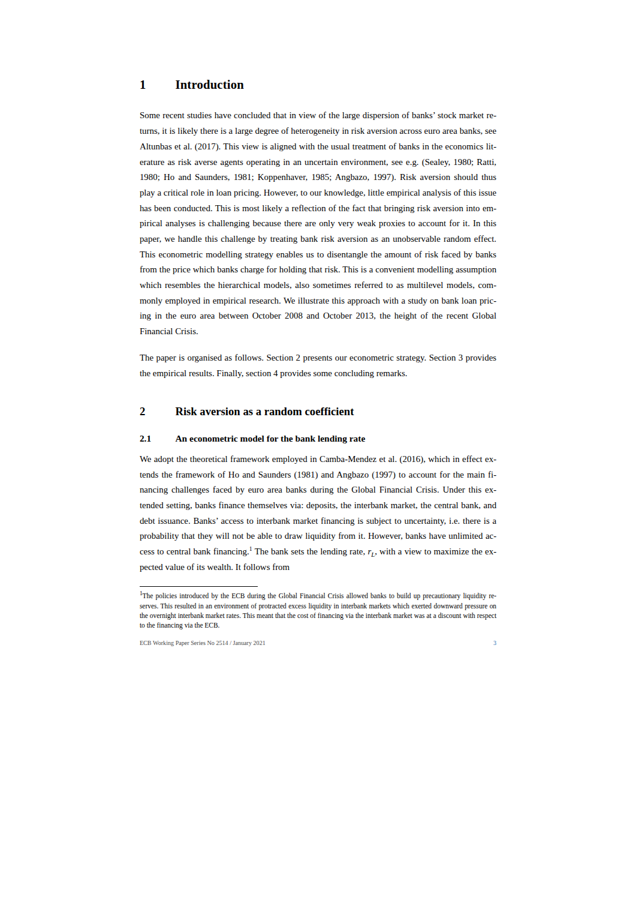1 Introduction
Some recent studies have concluded that in view of the large dispersion of banks’ stock market returns, it is likely there is a large degree of heterogeneity in risk aversion across euro area banks, see Altunbas et al. (2017). This view is aligned with the usual treatment of banks in the economics literature as risk averse agents operating in an uncertain environment, see e.g. (Sealey, 1980; Ratti, 1980; Ho and Saunders, 1981; Koppenhaver, 1985; Angbazo, 1997). Risk aversion should thus play a critical role in loan pricing. However, to our knowledge, little empirical analysis of this issue has been conducted. This is most likely a reflection of the fact that bringing risk aversion into empirical analyses is challenging because there are only very weak proxies to account for it. In this paper, we handle this challenge by treating bank risk aversion as an unobservable random effect. This econometric modelling strategy enables us to disentangle the amount of risk faced by banks from the price which banks charge for holding that risk. This is a convenient modelling assumption which resembles the hierarchical models, also sometimes referred to as multilevel models, commonly employed in empirical research. We illustrate this approach with a study on bank loan pricing in the euro area between October 2008 and October 2013, the height of the recent Global Financial Crisis.
The paper is organised as follows. Section 2 presents our econometric strategy. Section 3 provides the empirical results. Finally, section 4 provides some concluding remarks.
2 Risk aversion as a random coefficient
2.1 An econometric model for the bank lending rate
We adopt the theoretical framework employed in Camba-Mendez et al. (2016), which in effect extends the framework of Ho and Saunders (1981) and Angbazo (1997) to account for the main financing challenges faced by euro area banks during the Global Financial Crisis. Under this extended setting, banks finance themselves via: deposits, the interbank market, the central bank, and debt issuance. Banks’ access to interbank market financing is subject to uncertainty, i.e. there is a probability that they will not be able to draw liquidity from it. However, banks have unlimited access to central bank financing.1 The bank sets the lending rate, rL, with a view to maximize the expected value of its wealth. It follows from
1The policies introduced by the ECB during the Global Financial Crisis allowed banks to build up precautionary liquidity reserves. This resulted in an environment of protracted excess liquidity in interbank markets which exerted downward pressure on the overnight interbank market rates. This meant that the cost of financing via the interbank market was at a discount with respect to the financing via the ECB.
ECB Working Paper Series No 2514 / January 2021 3